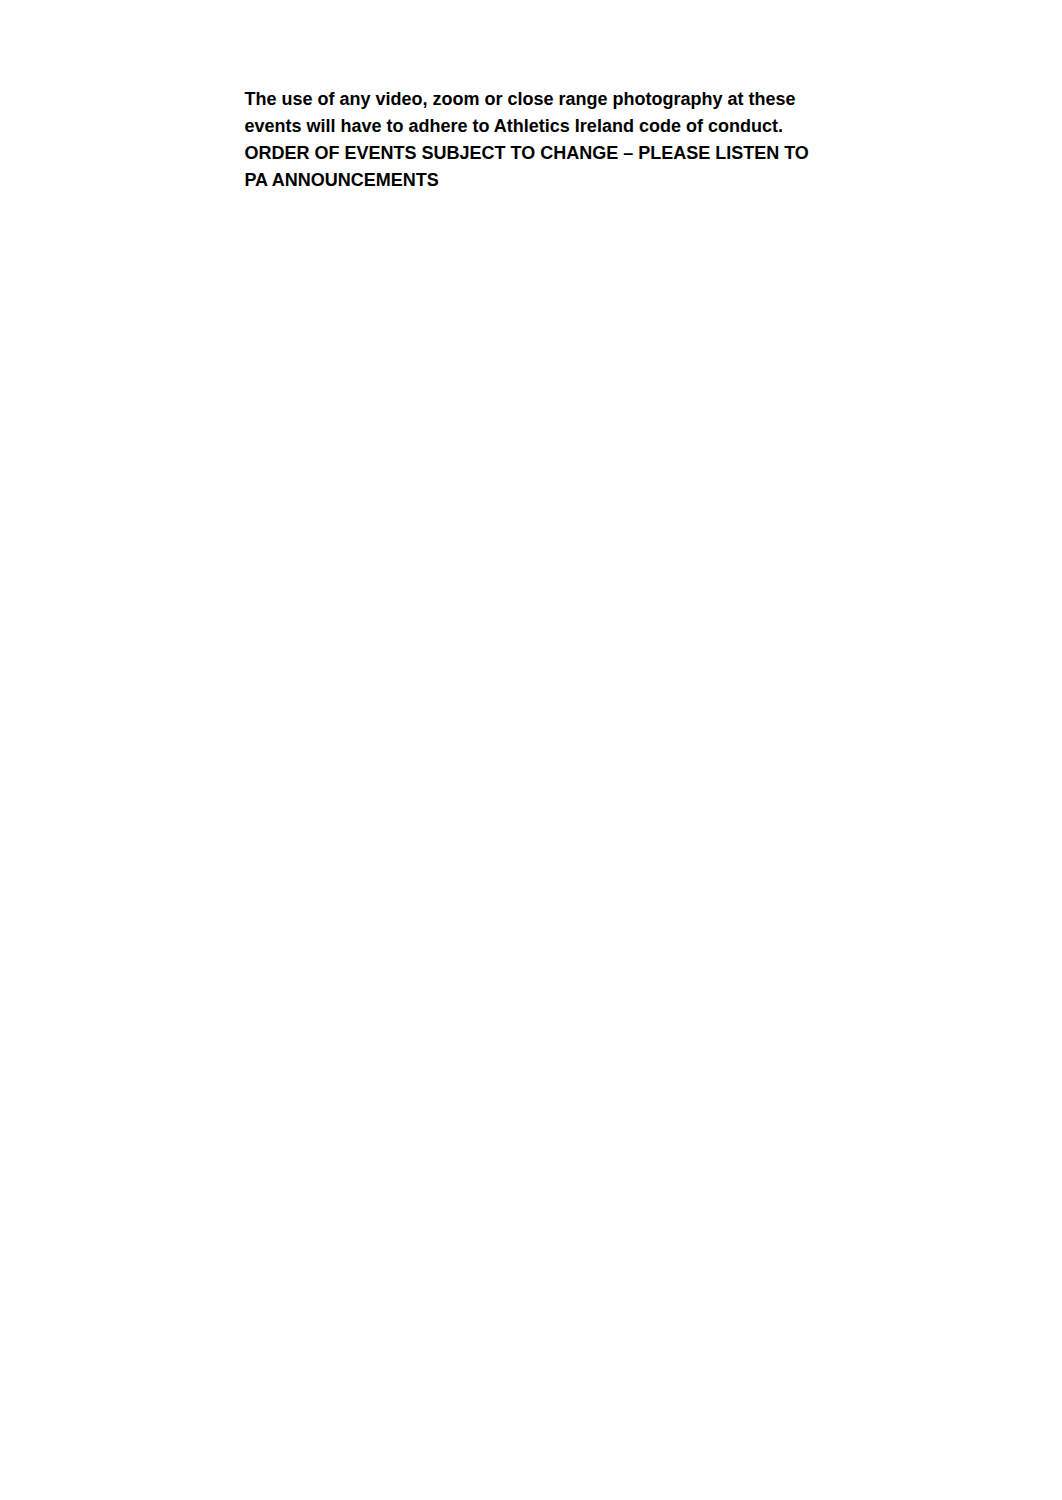The use of any video, zoom or close range photography at these events will have to adhere to Athletics Ireland code of conduct. ORDER OF EVENTS SUBJECT TO CHANGE – PLEASE LISTEN TO PA ANNOUNCEMENTS